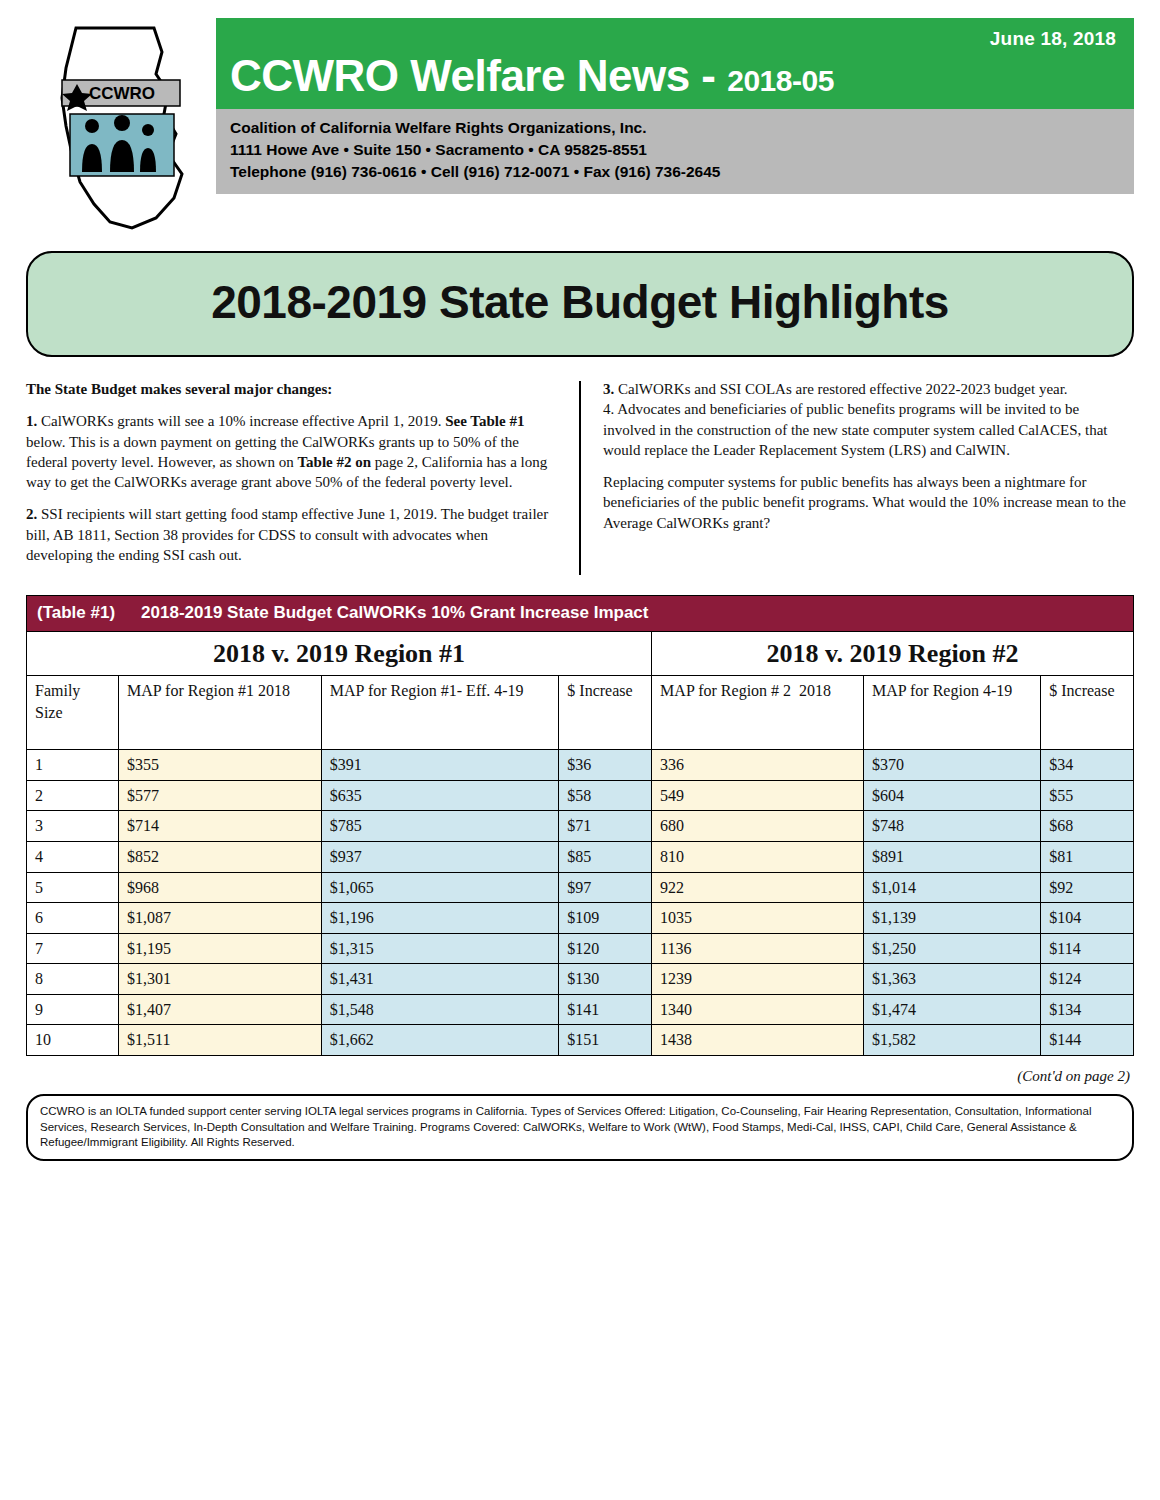CCWRO
June 18, 2018
CCWRO Welfare News - 2018-05
Coalition of California Welfare Rights Organizations, Inc.
1111 Howe Ave • Suite 150 • Sacramento • CA 95825-8551
Telephone (916) 736-0616 • Cell (916) 712-0071 • Fax (916) 736-2645
2018-2019 State Budget Highlights
The State Budget makes several major changes:
1. CalWORKs grants will see a 10% increase effective April 1, 2019. See Table #1 below. This is a down payment on getting the CalWORKs grants up to 50% of the federal poverty level. However, as shown on Table #2 on page 2, California has a long way to get the CalWORKs average grant above 50% of the federal poverty level.
2. SSI recipients will start getting food stamp effective June 1, 2019. The budget trailer bill, AB 1811, Section 38 provides for CDSS to consult with advocates when developing the ending SSI cash out.
3. CalWORKs and SSI COLAs are restored effective 2022-2023 budget year.
4. Advocates and beneficiaries of public benefits programs will be invited to be involved in the construction of the new state computer system called CalACES, that would replace the Leader Replacement System (LRS) and CalWIN.
Replacing computer systems for public benefits has always been a nightmare for beneficiaries of the public benefit programs. What would the 10% increase mean to the Average CalWORKs grant?
(Table #1) 2018-2019 State Budget CalWORKs 10% Grant Increase Impact
| 2018 v. 2019 Region #1 | 2018 v. 2019 Region #2 |
| --- | --- |
| Family Size | MAP for Region #1 2018 | MAP for Region #1- Eff. 4-19 | $ Increase | MAP for Region # 2 2018 | MAP for Region 4-19 | $ Increase |
| 1 | $355 | $391 | $36 | 336 | $370 | $34 |
| 2 | $577 | $635 | $58 | 549 | $604 | $55 |
| 3 | $714 | $785 | $71 | 680 | $748 | $68 |
| 4 | $852 | $937 | $85 | 810 | $891 | $81 |
| 5 | $968 | $1,065 | $97 | 922 | $1,014 | $92 |
| 6 | $1,087 | $1,196 | $109 | 1035 | $1,139 | $104 |
| 7 | $1,195 | $1,315 | $120 | 1136 | $1,250 | $114 |
| 8 | $1,301 | $1,431 | $130 | 1239 | $1,363 | $124 |
| 9 | $1,407 | $1,548 | $141 | 1340 | $1,474 | $134 |
| 10 | $1,511 | $1,662 | $151 | 1438 | $1,582 | $144 |
(Cont'd on page 2)
CCWRO is an IOLTA funded support center serving IOLTA legal services programs in California. Types of Services Offered: Litigation, Co-Counseling, Fair Hearing Representation, Consultation, Informational Services, Research Services, In-Depth Consultation and Welfare Training. Programs Covered: CalWORKs, Welfare to Work (WtW), Food Stamps, Medi-Cal, IHSS, CAPI, Child Care, General Assistance & Refugee/Immigrant Eligibility. All Rights Reserved.